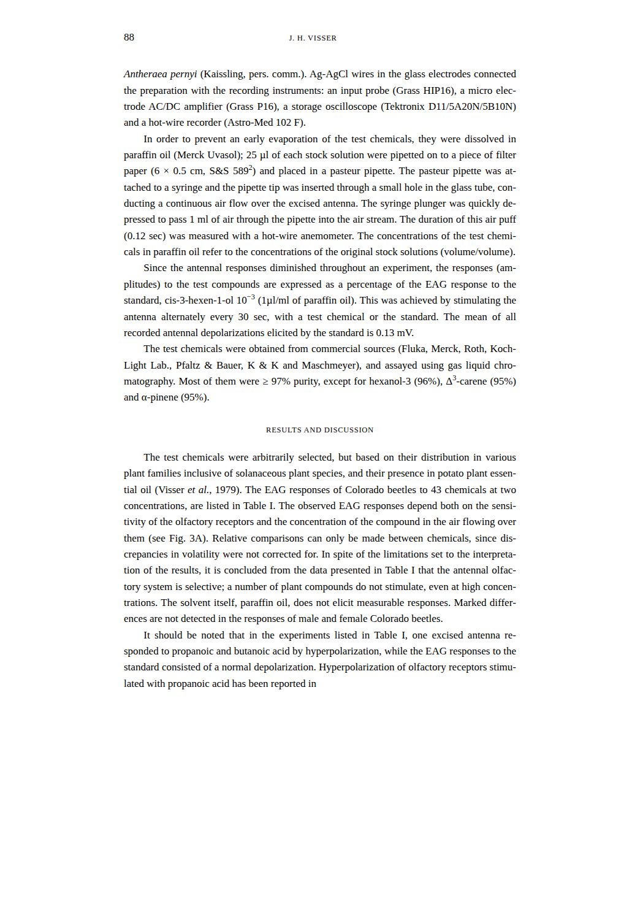88 J. H. VISSER
Antheraea pernyi (Kaissling, pers. comm.). Ag-AgCl wires in the glass electrodes connected the preparation with the recording instruments: an input probe (Grass HIP16), a micro electrode AC/DC amplifier (Grass P16), a storage oscilloscope (Tektronix D11/5A20N/5B10N) and a hot-wire recorder (Astro-Med 102 F).
In order to prevent an early evaporation of the test chemicals, they were dissolved in paraffin oil (Merck Uvasol); 25 µl of each stock solution were pipetted on to a piece of filter paper (6 × 0.5 cm, S&S 5892) and placed in a pasteur pipette. The pasteur pipette was attached to a syringe and the pipette tip was inserted through a small hole in the glass tube, conducting a continuous air flow over the excised antenna. The syringe plunger was quickly depressed to pass 1 ml of air through the pipette into the air stream. The duration of this air puff (0.12 sec) was measured with a hot-wire anemometer. The concentrations of the test chemicals in paraffin oil refer to the concentrations of the original stock solutions (volume/volume).
Since the antennal responses diminished throughout an experiment, the responses (amplitudes) to the test compounds are expressed as a percentage of the EAG response to the standard, cis-3-hexen-1-ol 10−3 (1µl/ml of paraffin oil). This was achieved by stimulating the antenna alternately every 30 sec, with a test chemical or the standard. The mean of all recorded antennal depolarizations elicited by the standard is 0.13 mV.
The test chemicals were obtained from commercial sources (Fluka, Merck, Roth, Koch-Light Lab., Pfaltz & Bauer, K & K and Maschmeyer), and assayed using gas liquid chromatography. Most of them were ≥ 97% purity, except for hexanol-3 (96%), Δ3-carene (95%) and α-pinene (95%).
RESULTS AND DISCUSSION
The test chemicals were arbitrarily selected, but based on their distribution in various plant families inclusive of solanaceous plant species, and their presence in potato plant essential oil (Visser et al., 1979). The EAG responses of Colorado beetles to 43 chemicals at two concentrations, are listed in Table I. The observed EAG responses depend both on the sensitivity of the olfactory receptors and the concentration of the compound in the air flowing over them (see Fig. 3A). Relative comparisons can only be made between chemicals, since discrepancies in volatility were not corrected for. In spite of the limitations set to the interpretation of the results, it is concluded from the data presented in Table I that the antennal olfactory system is selective; a number of plant compounds do not stimulate, even at high concentrations. The solvent itself, paraffin oil, does not elicit measurable responses. Marked differences are not detected in the responses of male and female Colorado beetles.
It should be noted that in the experiments listed in Table I, one excised antenna responded to propanoic and butanoic acid by hyperpolarization, while the EAG responses to the standard consisted of a normal depolarization. Hyperpolarization of olfactory receptors stimulated with propanoic acid has been reported in